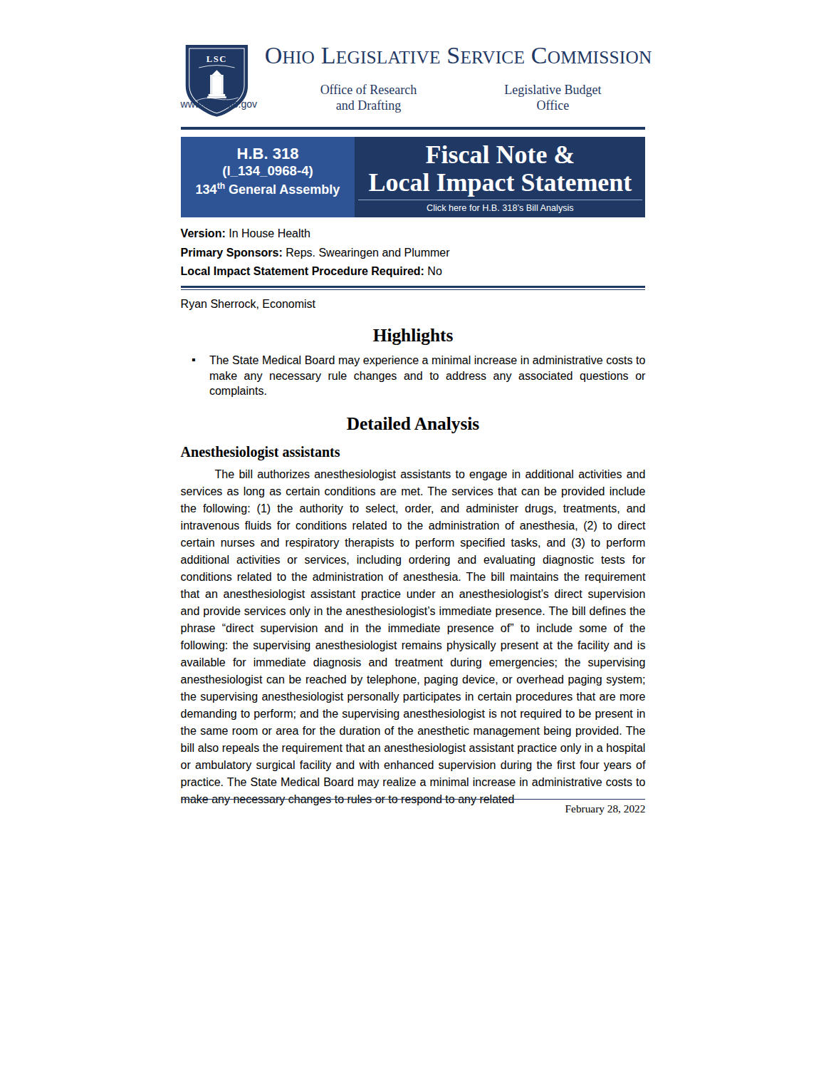LSC
OHIO LEGISLATIVE SERVICE COMMISSION
www.lsc.ohio.gov
Office of Research
and Drafting
Legislative Budget
Office
H.B. 318
(l_134_0968-4)
134th General Assembly
Fiscal Note &
Local Impact Statement
Click here for H.B. 318’s Bill Analysis
Version: In House Health
Primary Sponsors: Reps. Swearingen and Plummer
Local Impact Statement Procedure Required: No
Ryan Sherrock, Economist
Highlights
The State Medical Board may experience a minimal increase in administrative costs to make any necessary rule changes and to address any associated questions or complaints.
Detailed Analysis
Anesthesiologist assistants
The bill authorizes anesthesiologist assistants to engage in additional activities and services as long as certain conditions are met. The services that can be provided include the following: (1) the authority to select, order, and administer drugs, treatments, and intravenous fluids for conditions related to the administration of anesthesia, (2) to direct certain nurses and respiratory therapists to perform specified tasks, and (3) to perform additional activities or services, including ordering and evaluating diagnostic tests for conditions related to the administration of anesthesia. The bill maintains the requirement that an anesthesiologist assistant practice under an anesthesiologist’s direct supervision and provide services only in the anesthesiologist’s immediate presence. The bill defines the phrase “direct supervision and in the immediate presence of” to include some of the following: the supervising anesthesiologist remains physically present at the facility and is available for immediate diagnosis and treatment during emergencies; the supervising anesthesiologist can be reached by telephone, paging device, or overhead paging system; the supervising anesthesiologist personally participates in certain procedures that are more demanding to perform; and the supervising anesthesiologist is not required to be present in the same room or area for the duration of the anesthetic management being provided. The bill also repeals the requirement that an anesthesiologist assistant practice only in a hospital or ambulatory surgical facility and with enhanced supervision during the first four years of practice. The State Medical Board may realize a minimal increase in administrative costs to make any necessary changes to rules or to respond to any related
February 28, 2022